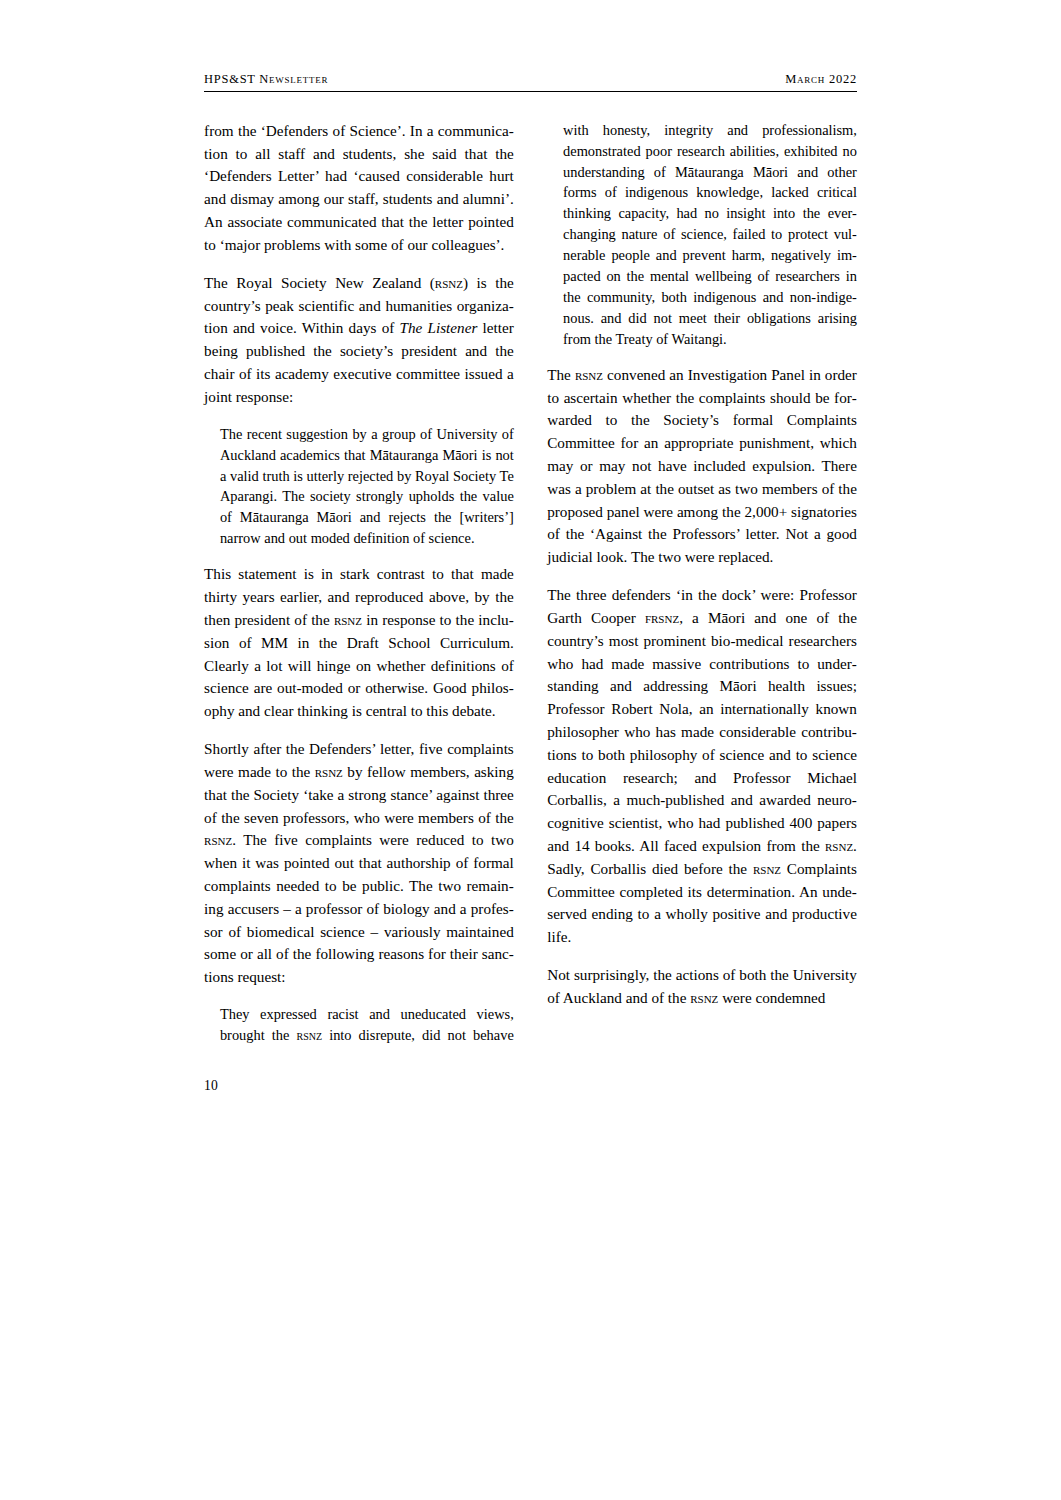HPS&ST Newsletter March 2022
from the ‘Defenders of Science’. In a communication to all staff and students, she said that the ‘Defenders Letter’ had ‘caused considerable hurt and dismay among our staff, students and alumni’. An associate communicated that the letter pointed to ‘major problems with some of our colleagues’.
The Royal Society New Zealand (rsnz) is the country’s peak scientific and humanities organization and voice. Within days of The Listener letter being published the society’s president and the chair of its academy executive committee issued a joint response:
The recent suggestion by a group of University of Auckland academics that Mātauranga Māori is not a valid truth is utterly rejected by Royal Society Te Aparangi. The society strongly upholds the value of Mātauranga Māori and rejects the [writers’] narrow and out moded definition of science.
This statement is in stark contrast to that made thirty years earlier, and reproduced above, by the then president of the rsnz in response to the inclusion of MM in the Draft School Curriculum. Clearly a lot will hinge on whether definitions of science are out-moded or otherwise. Good philosophy and clear thinking is central to this debate.
Shortly after the Defenders’ letter, five complaints were made to the rsnz by fellow members, asking that the Society ‘take a strong stance’ against three of the seven professors, who were members of the rsnz. The five complaints were reduced to two when it was pointed out that authorship of formal complaints needed to be public. The two remaining accusers – a professor of biology and a professor of biomedical science – variously maintained some or all of the following reasons for their sanctions request:
They expressed racist and uneducated views, brought the rsnz into disrepute, did not behave with honesty, integrity and professionalism, demonstrated poor research abilities, exhibited no understanding of Mātauranga Māori and other forms of indigenous knowledge, lacked critical thinking capacity, had no insight into the ever-changing nature of science, failed to protect vulnerable people and prevent harm, negatively impacted on the mental wellbeing of researchers in the community, both indigenous and non-indigenous. and did not meet their obligations arising from the Treaty of Waitangi.
The rsnz convened an Investigation Panel in order to ascertain whether the complaints should be forwarded to the Society’s formal Complaints Committee for an appropriate punishment, which may or may not have included expulsion. There was a problem at the outset as two members of the proposed panel were among the 2,000+ signatories of the ‘Against the Professors’ letter. Not a good judicial look. The two were replaced.
The three defenders ‘in the dock’ were: Professor Garth Cooper frsnz, a Māori and one of the country’s most prominent bio-medical researchers who had made massive contributions to understanding and addressing Māori health issues; Professor Robert Nola, an internationally known philosopher who has made considerable contributions to both philosophy of science and to science education research; and Professor Michael Corballis, a much-published and awarded neuro-cognitive scientist, who had published 400 papers and 14 books. All faced expulsion from the rsnz. Sadly, Corballis died before the rsnz Complaints Committee completed its determination. An undeserved ending to a wholly positive and productive life.
Not surprisingly, the actions of both the University of Auckland and of the rsnz were condemned
10